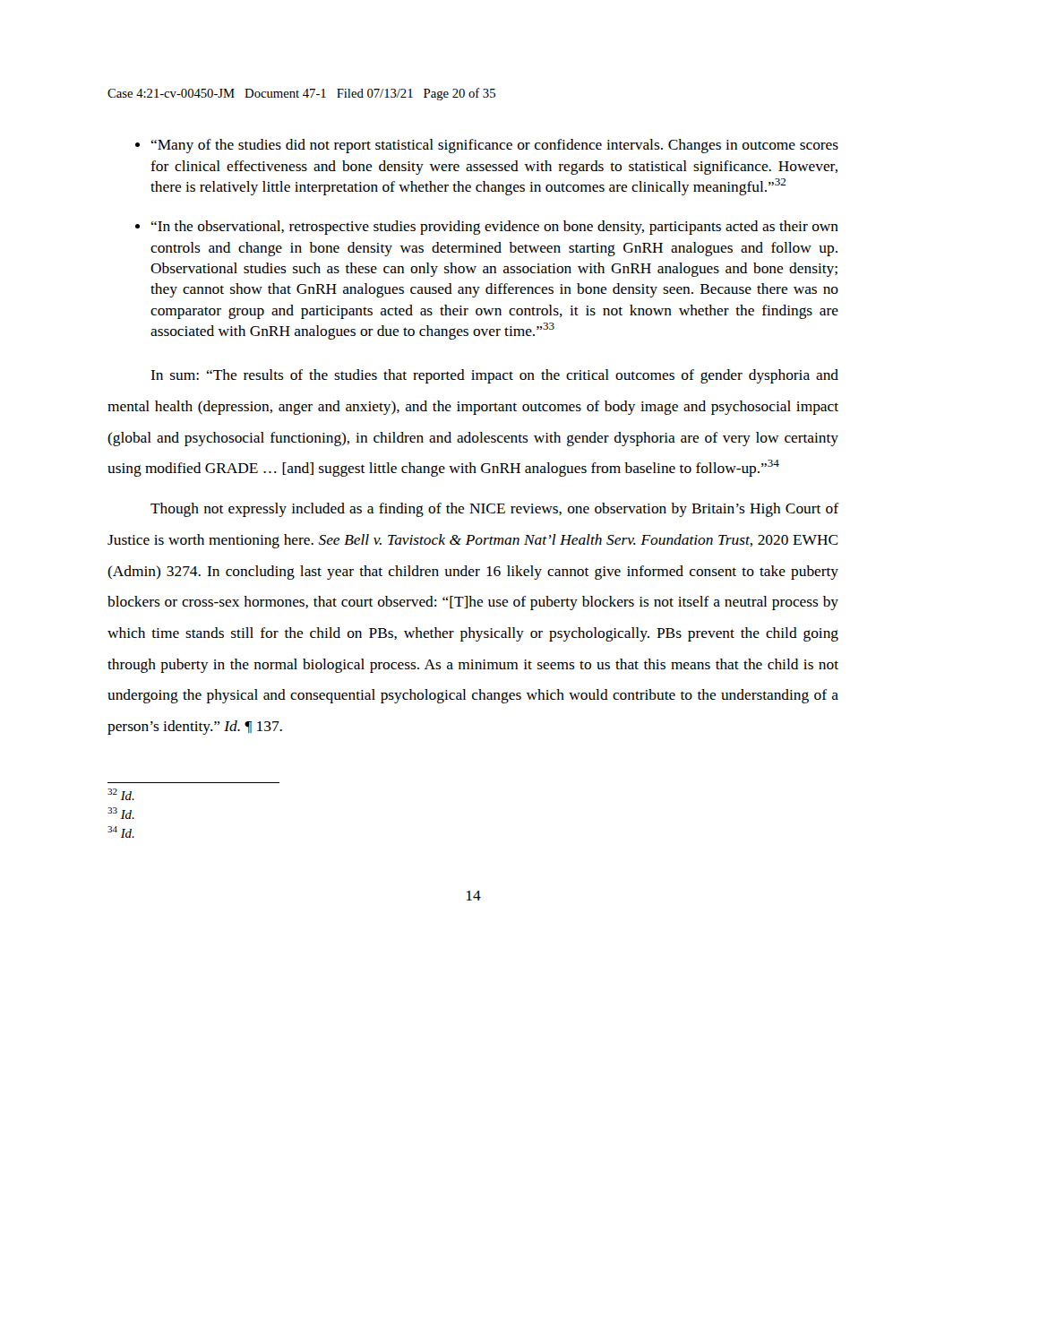Case 4:21-cv-00450-JM Document 47-1 Filed 07/13/21 Page 20 of 35
“Many of the studies did not report statistical significance or confidence intervals. Changes in outcome scores for clinical effectiveness and bone density were assessed with regards to statistical significance. However, there is relatively little interpretation of whether the changes in outcomes are clinically meaningful.”32
“In the observational, retrospective studies providing evidence on bone density, participants acted as their own controls and change in bone density was determined between starting GnRH analogues and follow up. Observational studies such as these can only show an association with GnRH analogues and bone density; they cannot show that GnRH analogues caused any differences in bone density seen. Because there was no comparator group and participants acted as their own controls, it is not known whether the findings are associated with GnRH analogues or due to changes over time.”33
In sum: “The results of the studies that reported impact on the critical outcomes of gender dysphoria and mental health (depression, anger and anxiety), and the important outcomes of body image and psychosocial impact (global and psychosocial functioning), in children and adolescents with gender dysphoria are of very low certainty using modified GRADE … [and] suggest little change with GnRH analogues from baseline to follow-up.”34
Though not expressly included as a finding of the NICE reviews, one observation by Britain’s High Court of Justice is worth mentioning here. See Bell v. Tavistock & Portman Nat’l Health Serv. Foundation Trust, 2020 EWHC (Admin) 3274. In concluding last year that children under 16 likely cannot give informed consent to take puberty blockers or cross-sex hormones, that court observed: “[T]he use of puberty blockers is not itself a neutral process by which time stands still for the child on PBs, whether physically or psychologically. PBs prevent the child going through puberty in the normal biological process. As a minimum it seems to us that this means that the child is not undergoing the physical and consequential psychological changes which would contribute to the understanding of a person’s identity.” Id. ¶ 137.
32 Id.
33 Id.
34 Id.
14